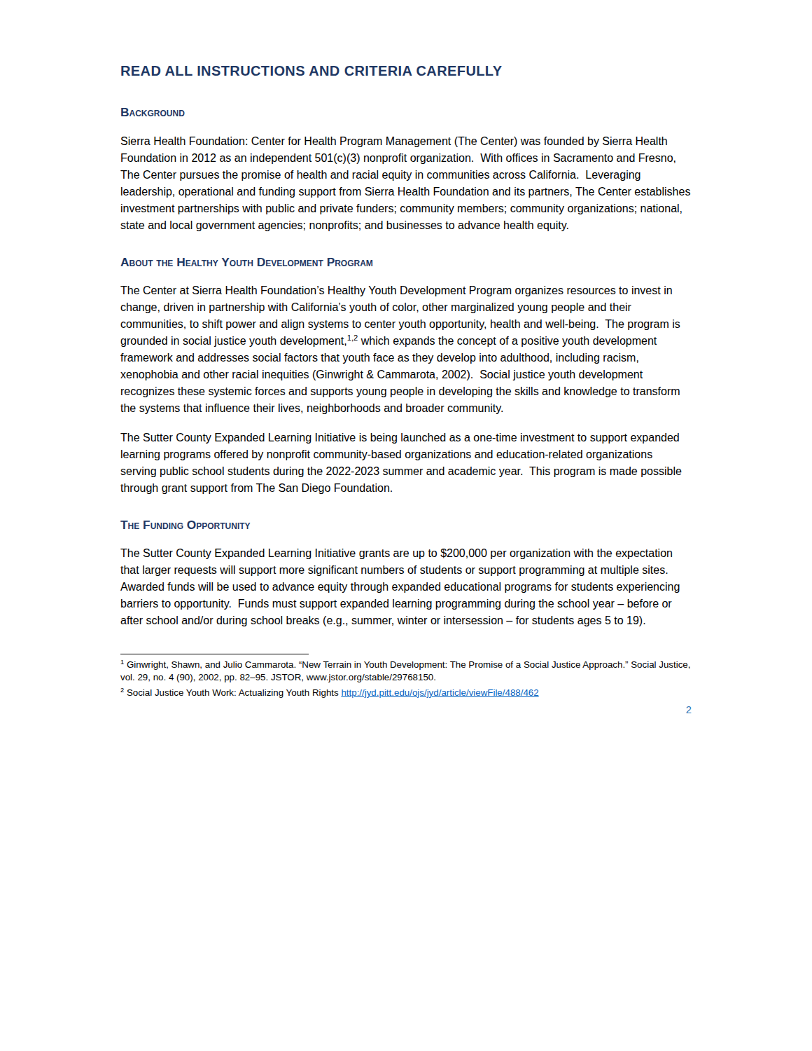READ ALL INSTRUCTIONS AND CRITERIA CAREFULLY
Background
Sierra Health Foundation: Center for Health Program Management (The Center) was founded by Sierra Health Foundation in 2012 as an independent 501(c)(3) nonprofit organization. With offices in Sacramento and Fresno, The Center pursues the promise of health and racial equity in communities across California. Leveraging leadership, operational and funding support from Sierra Health Foundation and its partners, The Center establishes investment partnerships with public and private funders; community members; community organizations; national, state and local government agencies; nonprofits; and businesses to advance health equity.
About the Healthy Youth Development Program
The Center at Sierra Health Foundation’s Healthy Youth Development Program organizes resources to invest in change, driven in partnership with California’s youth of color, other marginalized young people and their communities, to shift power and align systems to center youth opportunity, health and well-being. The program is grounded in social justice youth development,1,2 which expands the concept of a positive youth development framework and addresses social factors that youth face as they develop into adulthood, including racism, xenophobia and other racial inequities (Ginwright & Cammarota, 2002). Social justice youth development recognizes these systemic forces and supports young people in developing the skills and knowledge to transform the systems that influence their lives, neighborhoods and broader community.
The Sutter County Expanded Learning Initiative is being launched as a one-time investment to support expanded learning programs offered by nonprofit community-based organizations and education-related organizations serving public school students during the 2022-2023 summer and academic year. This program is made possible through grant support from The San Diego Foundation.
The Funding Opportunity
The Sutter County Expanded Learning Initiative grants are up to $200,000 per organization with the expectation that larger requests will support more significant numbers of students or support programming at multiple sites. Awarded funds will be used to advance equity through expanded educational programs for students experiencing barriers to opportunity. Funds must support expanded learning programming during the school year – before or after school and/or during school breaks (e.g., summer, winter or intersession – for students ages 5 to 19).
1 Ginwright, Shawn, and Julio Cammarota. “New Terrain in Youth Development: The Promise of a Social Justice Approach.” Social Justice, vol. 29, no. 4 (90), 2002, pp. 82–95. JSTOR, www.jstor.org/stable/29768150.
2 Social Justice Youth Work: Actualizing Youth Rights http://jyd.pitt.edu/ojs/jyd/article/viewFile/488/462
2